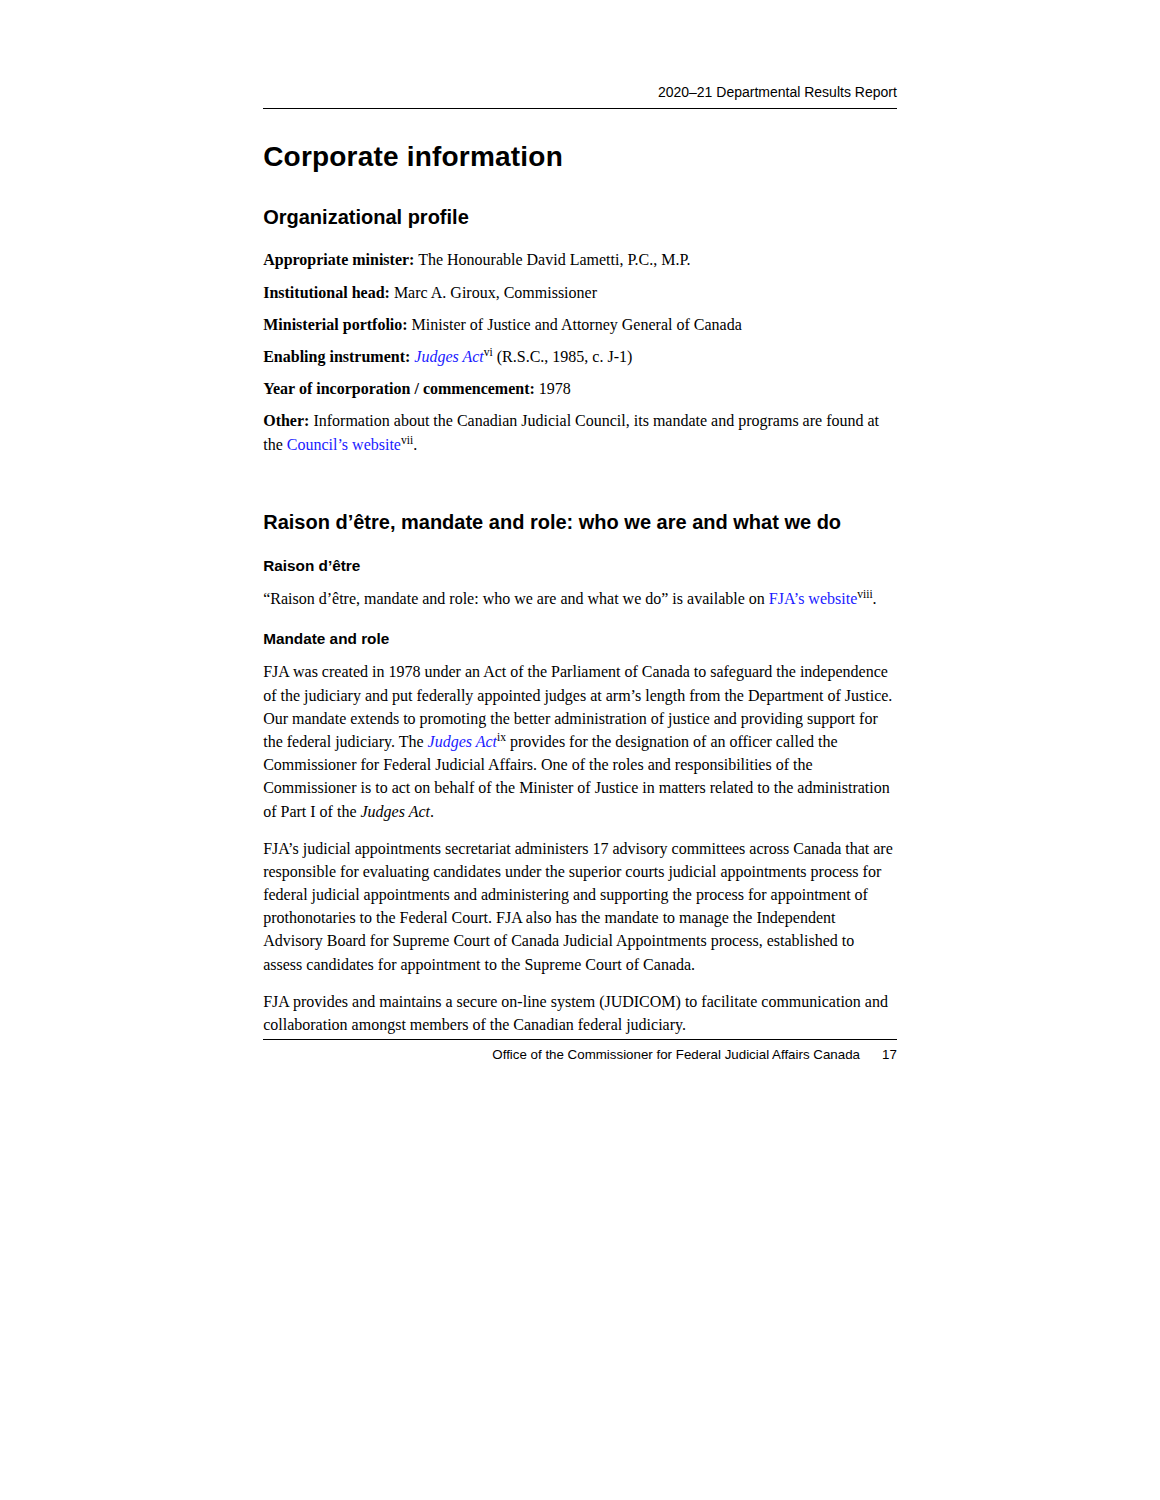2020–21 Departmental Results Report
Corporate information
Organizational profile
Appropriate minister: The Honourable David Lametti, P.C., M.P.
Institutional head: Marc A. Giroux, Commissioner
Ministerial portfolio: Minister of Justice and Attorney General of Canada
Enabling instrument: Judges Actvi (R.S.C., 1985, c. J-1)
Year of incorporation / commencement: 1978
Other: Information about the Canadian Judicial Council, its mandate and programs are found at the Council’s websitevii.
Raison d’être, mandate and role: who we are and what we do
Raison d’être
“Raison d’être, mandate and role: who we are and what we do” is available on FJA’s websiteviii.
Mandate and role
FJA was created in 1978 under an Act of the Parliament of Canada to safeguard the independence of the judiciary and put federally appointed judges at arm’s length from the Department of Justice. Our mandate extends to promoting the better administration of justice and providing support for the federal judiciary. The Judges Actix provides for the designation of an officer called the Commissioner for Federal Judicial Affairs. One of the roles and responsibilities of the Commissioner is to act on behalf of the Minister of Justice in matters related to the administration of Part I of the Judges Act.
FJA’s judicial appointments secretariat administers 17 advisory committees across Canada that are responsible for evaluating candidates under the superior courts judicial appointments process for federal judicial appointments and administering and supporting the process for appointment of prothonotaries to the Federal Court. FJA also has the mandate to manage the Independent Advisory Board for Supreme Court of Canada Judicial Appointments process, established to assess candidates for appointment to the Supreme Court of Canada.
FJA provides and maintains a secure on-line system (JUDICOM) to facilitate communication and collaboration amongst members of the Canadian federal judiciary.
Office of the Commissioner for Federal Judicial Affairs Canada 17